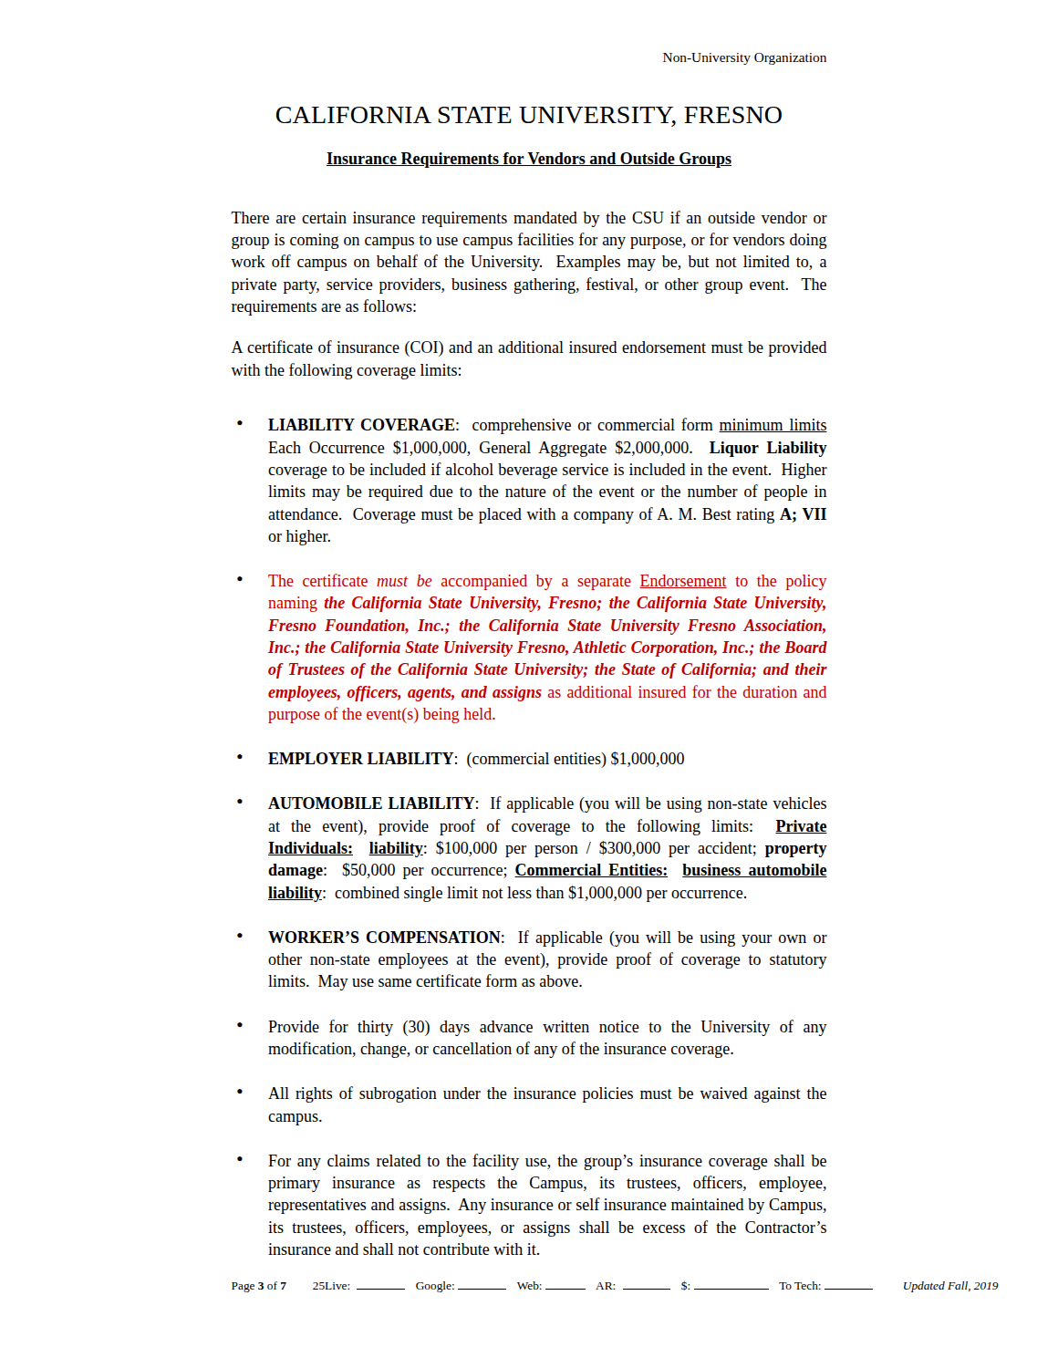Non-University Organization
CALIFORNIA STATE UNIVERSITY, FRESNO
Insurance Requirements for Vendors and Outside Groups
There are certain insurance requirements mandated by the CSU if an outside vendor or group is coming on campus to use campus facilities for any purpose, or for vendors doing work off campus on behalf of the University. Examples may be, but not limited to, a private party, service providers, business gathering, festival, or other group event. The requirements are as follows:
A certificate of insurance (COI) and an additional insured endorsement must be provided with the following coverage limits:
LIABILITY COVERAGE: comprehensive or commercial form minimum limits Each Occurrence $1,000,000, General Aggregate $2,000,000. Liquor Liability coverage to be included if alcohol beverage service is included in the event. Higher limits may be required due to the nature of the event or the number of people in attendance. Coverage must be placed with a company of A. M. Best rating A; VII or higher.
The certificate must be accompanied by a separate Endorsement to the policy naming the California State University, Fresno; the California State University, Fresno Foundation, Inc.; the California State University Fresno Association, Inc.; the California State University Fresno, Athletic Corporation, Inc.; the Board of Trustees of the California State University; the State of California; and their employees, officers, agents, and assigns as additional insured for the duration and purpose of the event(s) being held.
EMPLOYER LIABILITY: (commercial entities) $1,000,000
AUTOMOBILE LIABILITY: If applicable (you will be using non-state vehicles at the event), provide proof of coverage to the following limits: Private Individuals: liability: $100,000 per person / $300,000 per accident; property damage: $50,000 per occurrence; Commercial Entities: business automobile liability: combined single limit not less than $1,000,000 per occurrence.
WORKER’S COMPENSATION: If applicable (you will be using your own or other non-state employees at the event), provide proof of coverage to statutory limits. May use same certificate form as above.
Provide for thirty (30) days advance written notice to the University of any modification, change, or cancellation of any of the insurance coverage.
All rights of subrogation under the insurance policies must be waived against the campus.
For any claims related to the facility use, the group’s insurance coverage shall be primary insurance as respects the Campus, its trustees, officers, employee, representatives and assigns. Any insurance or self insurance maintained by Campus, its trustees, officers, employees, or assigns shall be excess of the Contractor’s insurance and shall not contribute with it.
Page 3 of 7 25Live: Google: Web: AR: $: To Tech: Updated Fall, 2019